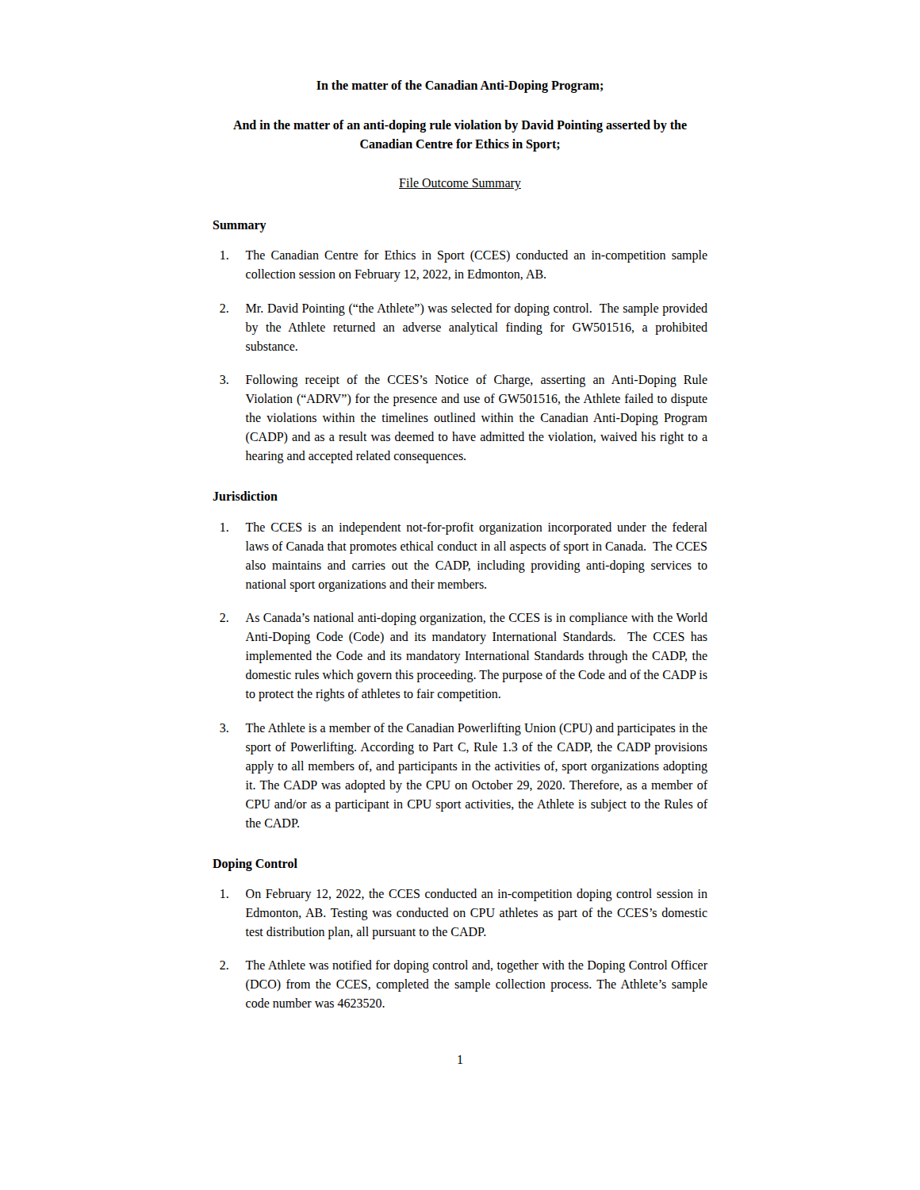In the matter of the Canadian Anti-Doping Program;
And in the matter of an anti-doping rule violation by David Pointing asserted by the Canadian Centre for Ethics in Sport;
File Outcome Summary
Summary
The Canadian Centre for Ethics in Sport (CCES) conducted an in-competition sample collection session on February 12, 2022, in Edmonton, AB.
Mr. David Pointing (“the Athlete”) was selected for doping control. The sample provided by the Athlete returned an adverse analytical finding for GW501516, a prohibited substance.
Following receipt of the CCES’s Notice of Charge, asserting an Anti-Doping Rule Violation (“ADRV”) for the presence and use of GW501516, the Athlete failed to dispute the violations within the timelines outlined within the Canadian Anti-Doping Program (CADP) and as a result was deemed to have admitted the violation, waived his right to a hearing and accepted related consequences.
Jurisdiction
The CCES is an independent not-for-profit organization incorporated under the federal laws of Canada that promotes ethical conduct in all aspects of sport in Canada. The CCES also maintains and carries out the CADP, including providing anti-doping services to national sport organizations and their members.
As Canada’s national anti-doping organization, the CCES is in compliance with the World Anti-Doping Code (Code) and its mandatory International Standards. The CCES has implemented the Code and its mandatory International Standards through the CADP, the domestic rules which govern this proceeding. The purpose of the Code and of the CADP is to protect the rights of athletes to fair competition.
The Athlete is a member of the Canadian Powerlifting Union (CPU) and participates in the sport of Powerlifting. According to Part C, Rule 1.3 of the CADP, the CADP provisions apply to all members of, and participants in the activities of, sport organizations adopting it. The CADP was adopted by the CPU on October 29, 2020. Therefore, as a member of CPU and/or as a participant in CPU sport activities, the Athlete is subject to the Rules of the CADP.
Doping Control
On February 12, 2022, the CCES conducted an in-competition doping control session in Edmonton, AB. Testing was conducted on CPU athletes as part of the CCES’s domestic test distribution plan, all pursuant to the CADP.
The Athlete was notified for doping control and, together with the Doping Control Officer (DCO) from the CCES, completed the sample collection process. The Athlete’s sample code number was 4623520.
1